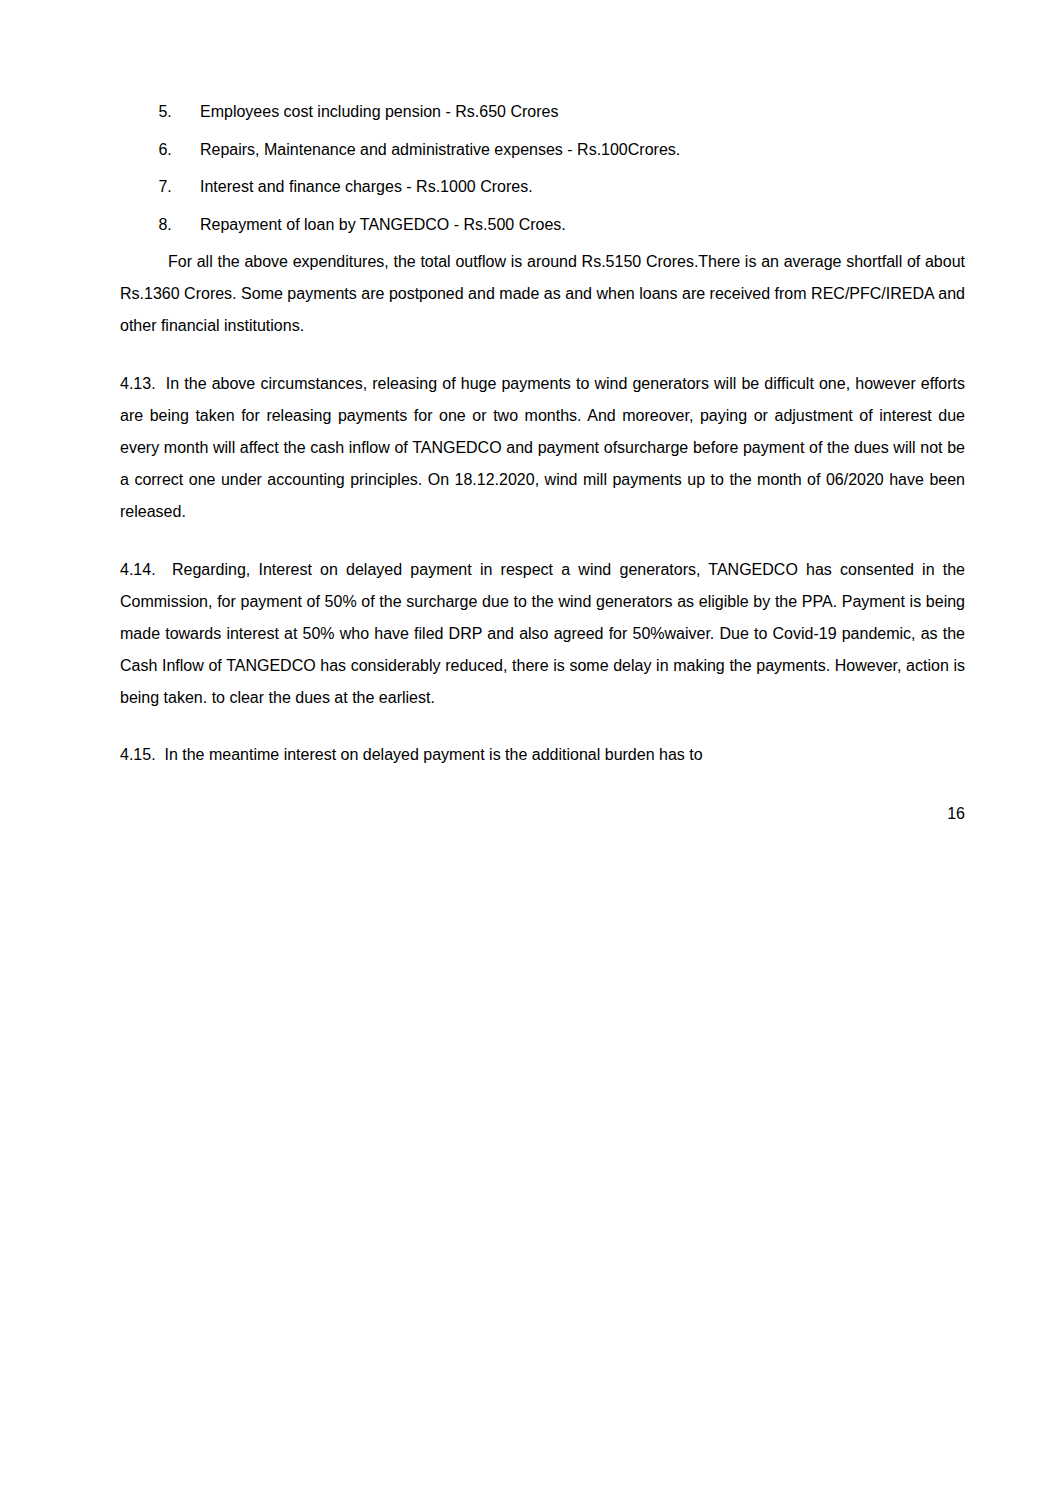5. Employees cost including pension - Rs.650 Crores
6. Repairs, Maintenance and administrative expenses - Rs.100Crores.
7. Interest and finance charges - Rs.1000 Crores.
8. Repayment of loan by TANGEDCO - Rs.500 Croes.
For all the above expenditures, the total outflow is around Rs.5150 Crores.There is an average shortfall of about Rs.1360 Crores. Some payments are postponed and made as and when loans are received from REC/PFC/IREDA and other financial institutions.
4.13. In the above circumstances, releasing of huge payments to wind generators will be difficult one, however efforts are being taken for releasing payments for one or two months. And moreover, paying or adjustment of interest due every month will affect the cash inflow of TANGEDCO and payment ofsurcharge before payment of the dues will not be a correct one under accounting principles. On 18.12.2020, wind mill payments up to the month of 06/2020 have been released.
4.14. Regarding, Interest on delayed payment in respect a wind generators, TANGEDCO has consented in the Commission, for payment of 50% of the surcharge due to the wind generators as eligible by the PPA. Payment is being made towards interest at 50% who have filed DRP and also agreed for 50%waiver. Due to Covid-19 pandemic, as the Cash Inflow of TANGEDCO has considerably reduced, there is some delay in making the payments. However, action is being taken. to clear the dues at the earliest.
4.15. In the meantime interest on delayed payment is the additional burden has to
16